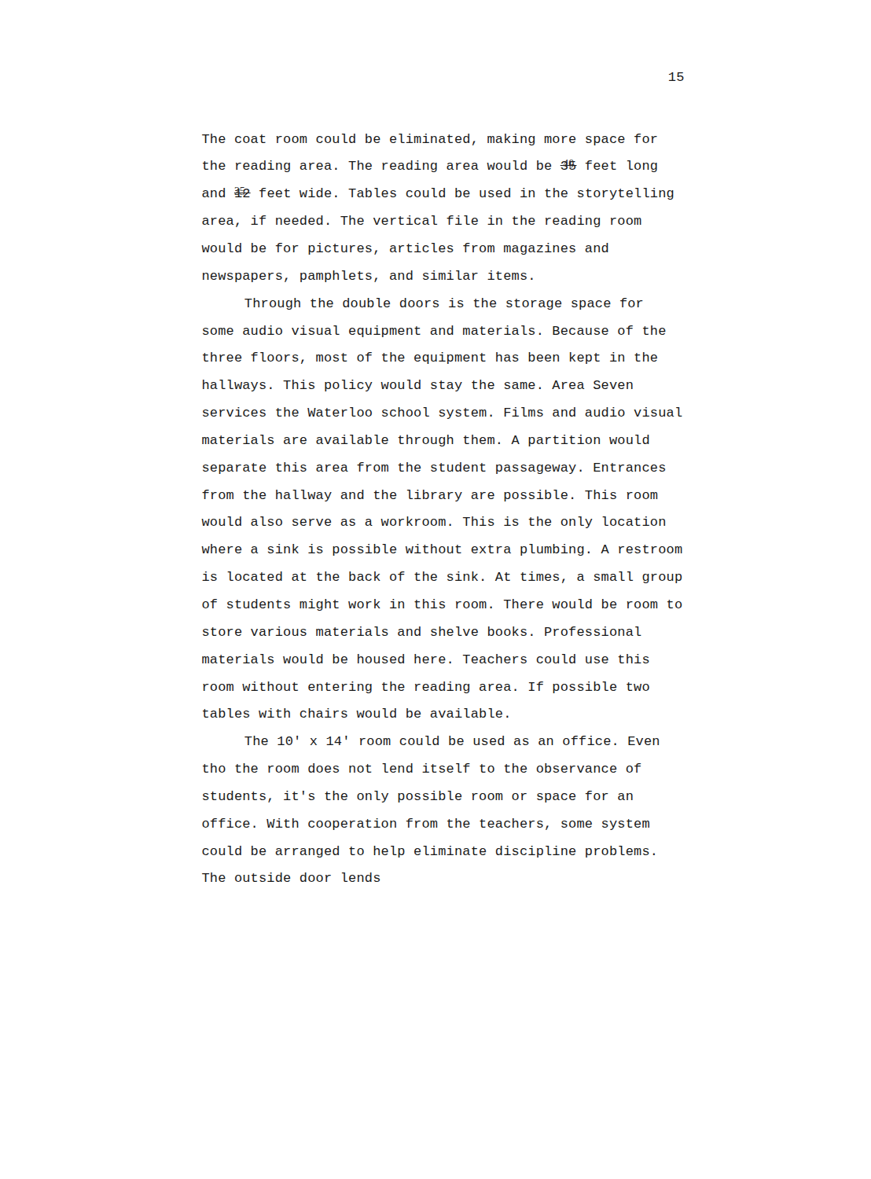15
The coat room could be eliminated, making more space for the reading area. The reading area would be 4035 feet long and 2512 feet wide. Tables could be used in the storytelling area, if needed. The vertical file in the reading room would be for pictures, articles from magazines and newspapers, pamphlets, and similar items.
Through the double doors is the storage space for some audio visual equipment and materials. Because of the three floors, most of the equipment has been kept in the hallways. This policy would stay the same. Area Seven services the Waterloo school system. Films and audio visual materials are available through them. A partition would separate this area from the student passageway. Entrances from the hallway and the library are possible. This room would also serve as a workroom. This is the only location where a sink is possible without extra plumbing. A restroom is located at the back of the sink. At times, a small group of students might work in this room. There would be room to store various materials and shelve books. Professional materials would be housed here. Teachers could use this room without entering the reading area. If possible two tables with chairs would be available.
The 10' x 14' room could be used as an office. Even tho the room does not lend itself to the observance of students, it's the only possible room or space for an office. With cooperation from the teachers, some system could be arranged to help eliminate discipline problems. The outside door lends